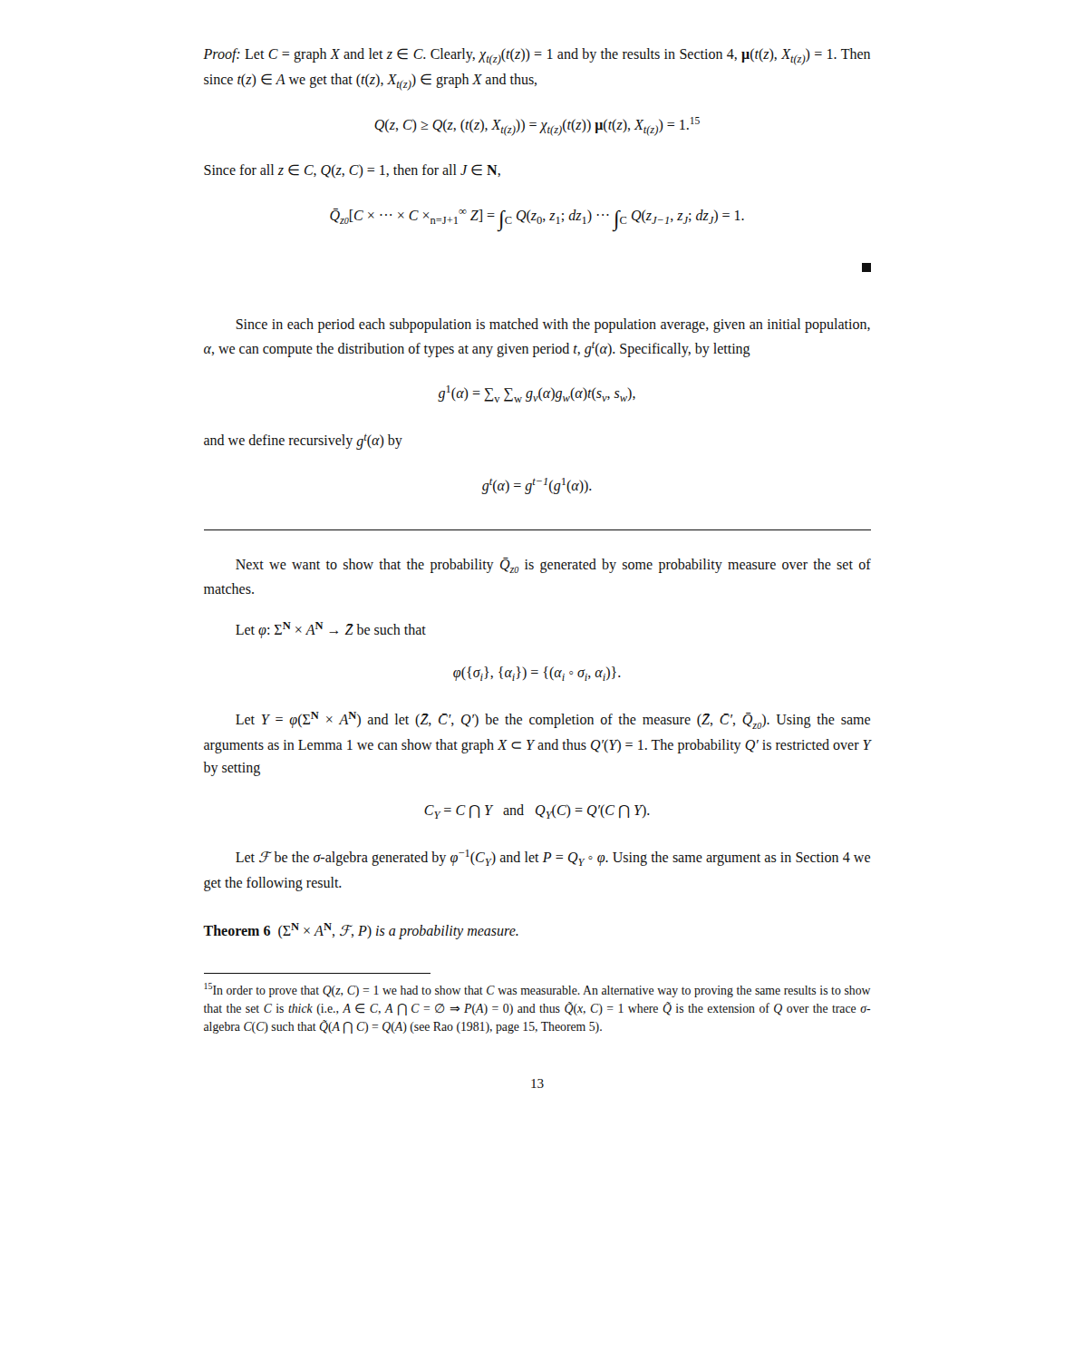Proof: Let C = graph X and let z ∈ C. Clearly, χt(z)(t(z)) = 1 and by the results in Section 4, μ(t(z), Xt(z)) = 1. Then since t(z) ∈ A we get that (t(z), Xt(z)) ∈ graph X and thus,
Q(z, C) ≥ Q(z, (t(z), Xt(z))) = χt(z)(t(z)) μ(t(z), Xt(z)) = 1.15
Since for all z ∈ C, Q(z, C) = 1, then for all J ∈ N,
Q̄z0[C × ··· × C ×n=J+1∞ Z] = ∫C Q(z 0, z 1; dz 1) ··· ∫C Q(zJ−1, zJ; dzJ) = 1.
Since in each period each subpopulation is matched with the population average, given an initial population, α, we can compute the distribution of types at any given period t, gt(α). Specifically, by letting
g 1(α) = ∑v ∑w gv(α)gw(α)t(sv, sw),
and we define recursively gt(α) by
gt(α) = gt−1(g 1(α)).
Next we want to show that the probability Q̄z0 is generated by some probability measure over the set of matches.
Let φ: ΣN × AN → Z̄ be such that
φ({σi}, {αi}) = {(αi ◦ σi, αi)}.
Let Y = φ(ΣN × AN) and let (Z̄, C̄′, Q′) be the completion of the measure (Z̄, C̄′, Q̄z0). Using the same arguments as in Lemma 1 we can show that graph X ⊂ Y and thus Q′(Y) = 1. The probability Q′ is restricted over Y by setting
CY = C ⋂ Y and QY(C) = Q′(C ⋂ Y).
Let ℱ be the σ-algebra generated by φ−1(CY) and let P = QY ◦ φ. Using the same argument as in Section 4 we get the following result.
Theorem 6 (ΣN × AN, ℱ, P) is a probability measure.
15In order to prove that Q(z, C) = 1 we had to show that C was measurable. An alternative way to proving the same results is to show that the set C is thick (i.e., A ∈ C, A ⋂ C = ∅ ⇒ P(A) = 0) and thus Q̃(x, C) = 1 where Q̃ is the extension of Q over the trace σ-algebra C(C) such that Q̃(A ⋂ C) = Q(A) (see Rao (1981), page 15, Theorem 5).
13